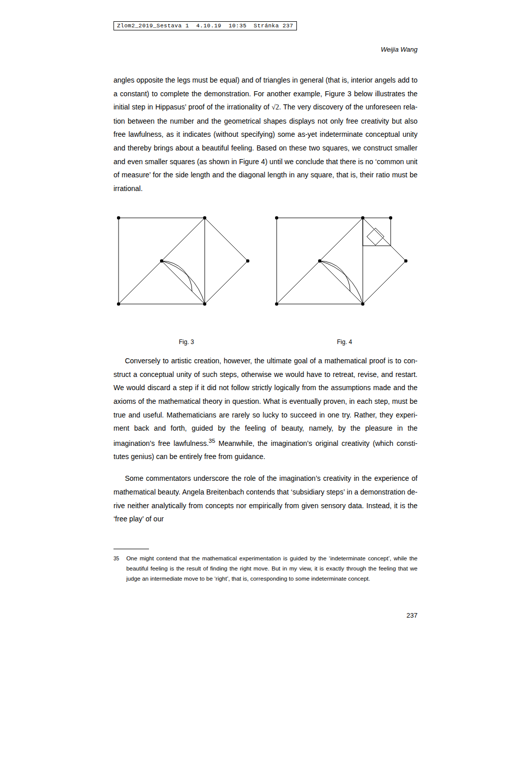Zlom2_2019_Sestava 1 4.10.19 10:35 Stránka 237
Weijia Wang
angles opposite the legs must be equal) and of triangles in general (that is, interior angels add to a constant) to complete the demonstration. For another example, Figure 3 below illustrates the initial step in Hippasus’ proof of the irrationality of √2. The very discovery of the unforeseen relation between the number and the geometrical shapes displays not only free creativity but also free lawfulness, as it indicates (without specifying) some as-yet indeterminate conceptual unity and thereby brings about a beautiful feeling. Based on these two squares, we construct smaller and even smaller squares (as shown in Figure 4) until we conclude that there is no ‘common unit of measure’ for the side length and the diagonal length in any square, that is, their ratio must be irrational.
Fig. 3
Fig. 4
Conversely to artistic creation, however, the ultimate goal of a mathematical proof is to construct a conceptual unity of such steps, otherwise we would have to retreat, revise, and restart. We would discard a step if it did not follow strictly logically from the assumptions made and the axioms of the mathematical theory in question. What is eventually proven, in each step, must be true and useful. Mathematicians are rarely so lucky to succeed in one try. Rather, they experiment back and forth, guided by the feeling of beauty, namely, by the pleasure in the imagination’s free lawfulness.35 Meanwhile, the imagination’s original creativity (which constitutes genius) can be entirely free from guidance.
Some commentators underscore the role of the imagination’s creativity in the experience of mathematical beauty. Angela Breitenbach contends that ‘subsidiary steps’ in a demonstration derive neither analytically from concepts nor empirically from given sensory data. Instead, it is the ‘free play’ of our
35
One might contend that the mathematical experimentation is guided by the ‘indeterminate concept’, while the beautiful feeling is the result of finding the right move. But in my view, it is exactly through the feeling that we judge an intermediate move to be ‘right’, that is, corresponding to some indeterminate concept.
237